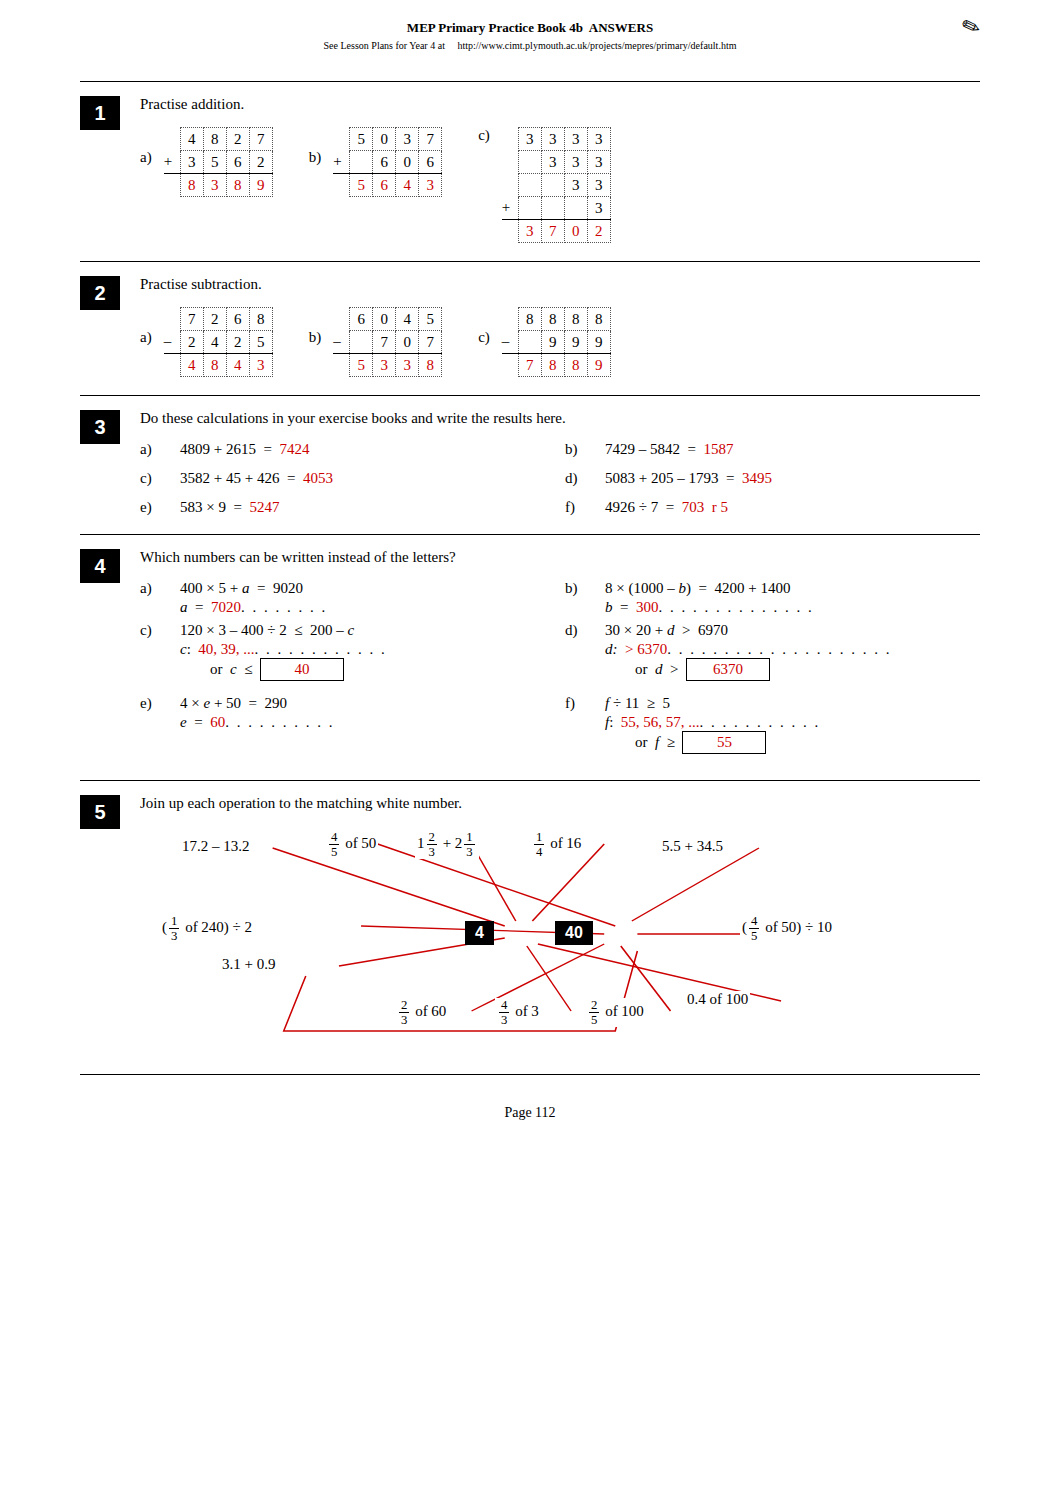MEP Primary Practice Book 4b ANSWERS
See Lesson Plans for Year 4 at http://www.cimt.plymouth.ac.uk/projects/mepres/primary/default.htm
1
Practise addition.
a)
| | 4 | 8 | 2 | 7 |
| + | 3 | 5 | 6 | 2 |
| | 8 | 3 | 8 | 9 |
b)
| | 5 | 0 | 3 | 7 |
| + | | 6 | 0 | 6 |
| | 5 | 6 | 4 | 3 |
c)
| | 3 | 3 | 3 | 3 |
| | | 3 | 3 | 3 |
| | | | 3 | 3 |
| + | | | | 3 |
| | 3 | 7 | 0 | 2 |
2
Practise subtraction.
a)
| | 7 | 2 | 6 | 8 |
| – | 2 | 4 | 2 | 5 |
| | 4 | 8 | 4 | 3 |
b)
| | 6 | 0 | 4 | 5 |
| – | | 7 | 0 | 7 |
| | 5 | 3 | 3 | 8 |
c)
| | 8 | 8 | 8 | 8 |
| – | | 9 | 9 | 9 |
| | 7 | 8 | 8 | 9 |
3
Do these calculations in your exercise books and write the results here.
a)
4809 + 2615 = 7424
b)
7429 – 5842 = 1587
c)
3582 + 45 + 426 = 4053
d)
5083 + 205 – 1793 = 3495
e)
583 × 9 = 5247
f)
4926 ÷ 7 = 703 r 5
4
Which numbers can be written instead of the letters?
a)
400 × 5 + a = 9020
a = 7020. . . . . . . .
b)
8 × (1000 – b) = 4200 + 1400
b = 300. . . . . . . . . . . . . .
c)
120 × 3 – 400 ÷ 2 ≤ 200 – c
c: 40, 39, .... . . . . . . . . . . .
or c ≤ 40
d)
30 × 20 + d > 6970
d: > 6370. . . . . . . . . . . . . . . . . . . .
or d > 6370
e)
4 × e + 50 = 290
e = 60. . . . . . . . . .
f)
f ÷ 11 ≥ 5
f: 55, 56, 57, .... . . . . . . . . . .
or f ≥ 55
5
Join up each operation to the matching white number. ✎
17.2 – 13.2
45 of 50
123 + 213
14 of 16
5.5 + 34.5
(13 of 240) ÷ 2
(45 of 50) ÷ 10
4
40
3.1 + 0.9
23 of 60
43 of 3
25 of 100
0.4 of 100
Page 112